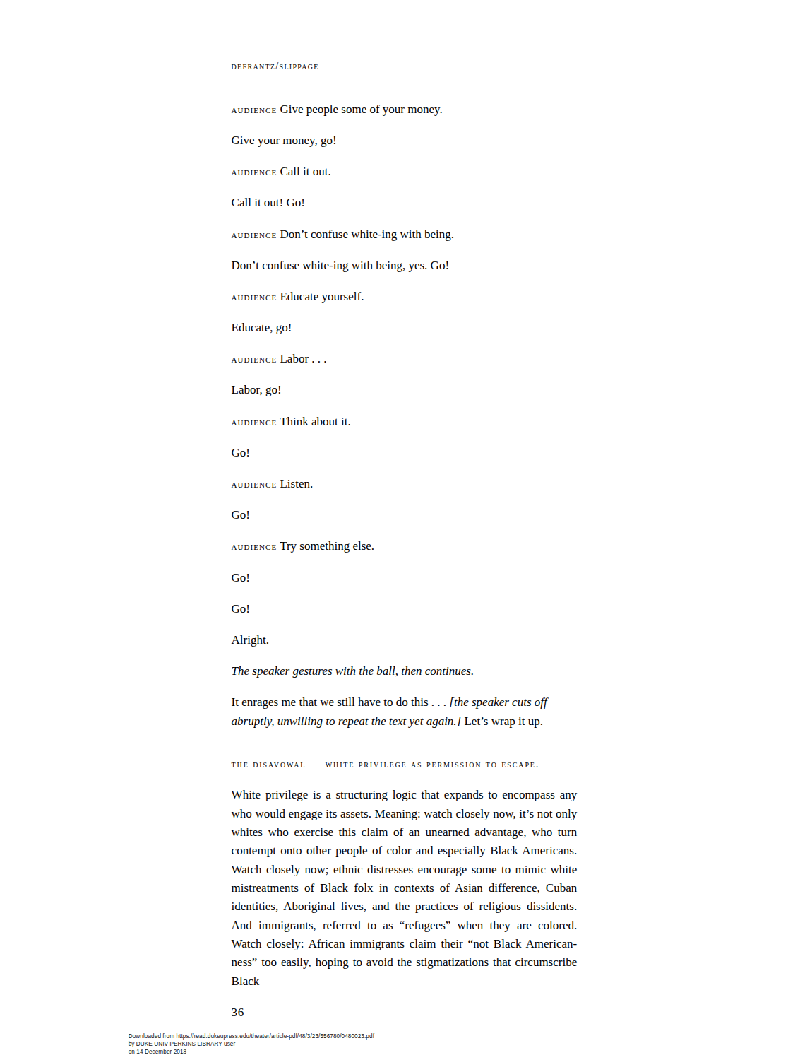defrantz/slippage
audience Give people some of your money.
Give your money, go!
audience Call it out.
Call it out! Go!
audience Don’t confuse white-ing with being.
Don’t confuse white-ing with being, yes. Go!
audience Educate yourself.
Educate, go!
audience Labor . . .
Labor, go!
audience Think about it.
Go!
audience Listen.
Go!
audience Try something else.
Go!
Go!
Alright.
The speaker gestures with the ball, then continues.
It enrages me that we still have to do this . . . [the speaker cuts off abruptly, unwilling to repeat the text yet again.] Let’s wrap it up.
the disavowal — white privilege as permission to escape.
White privilege is a structuring logic that expands to encompass any who would engage its assets. Meaning: watch closely now, it’s not only whites who exercise this claim of an unearned advantage, who turn contempt onto other people of color and especially Black Americans. Watch closely now; ethnic distresses encourage some to mimic white mistreatments of Black folx in contexts of Asian difference, Cuban identities, Aboriginal lives, and the practices of religious dissidents. And immigrants, referred to as “refugees” when they are colored. Watch closely: African immigrants claim their “not Black American-ness” too easily, hoping to avoid the stigmatizations that circumscribe Black
36
Downloaded from https://read.dukeupress.edu/theater/article-pdf/48/3/23/556780/0480023.pdf
by DUKE UNIV-PERKINS LIBRARY user
on 14 December 2018